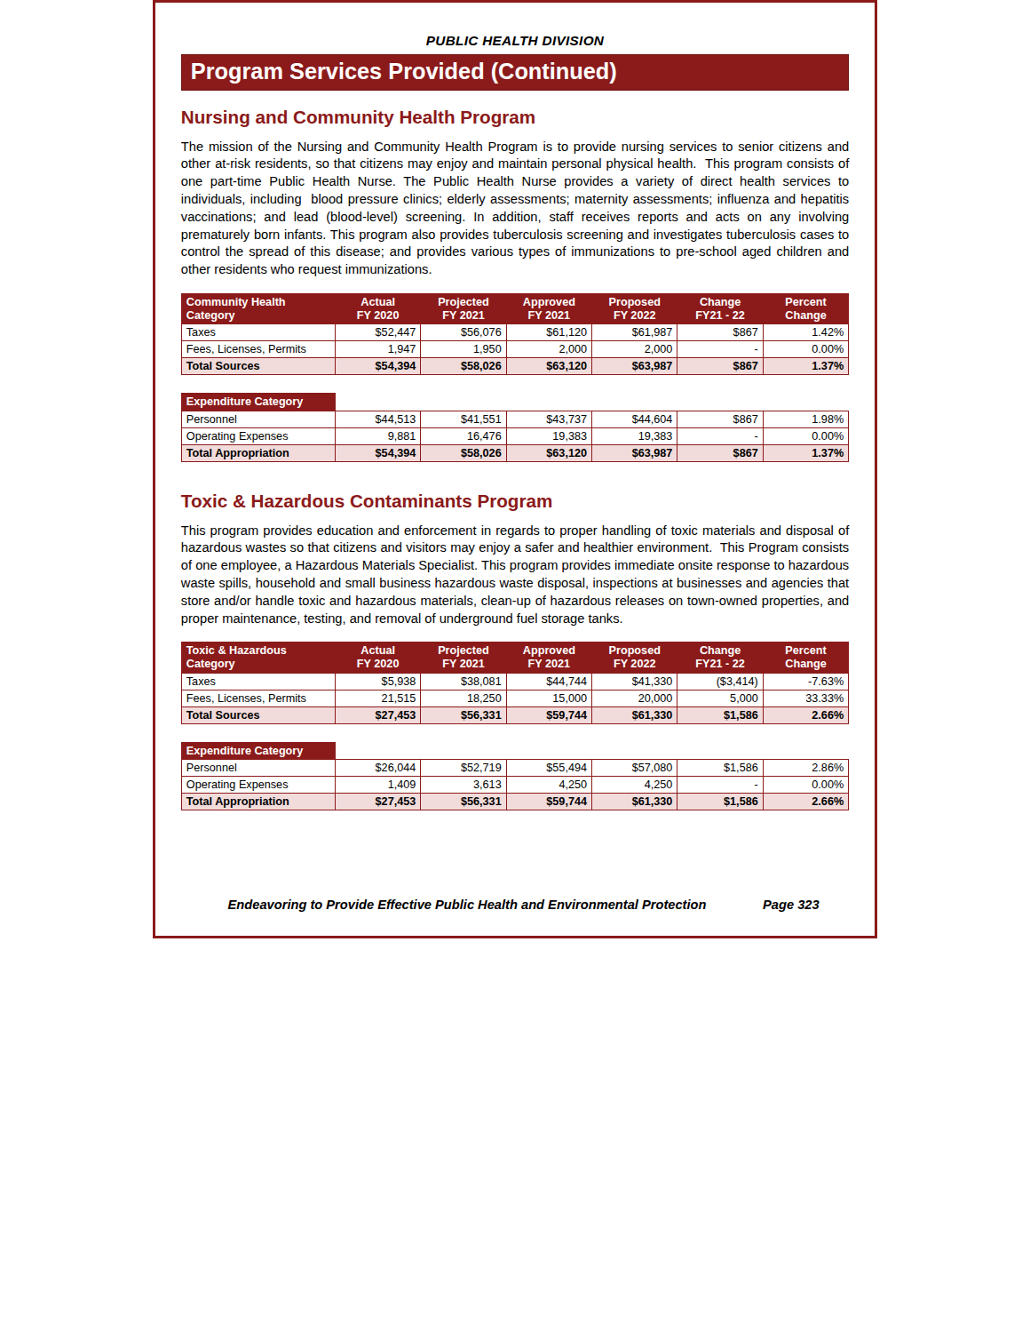PUBLIC HEALTH DIVISION
Program Services Provided (Continued)
Nursing and Community Health Program
The mission of the Nursing and Community Health Program is to provide nursing services to senior citizens and other at-risk residents, so that citizens may enjoy and maintain personal physical health. This program consists of one part-time Public Health Nurse. The Public Health Nurse provides a variety of direct health services to individuals, including blood pressure clinics; elderly assessments; maternity assessments; influenza and hepatitis vaccinations; and lead (blood-level) screening. In addition, staff receives reports and acts on any involving prematurely born infants. This program also provides tuberculosis screening and investigates tuberculosis cases to control the spread of this disease; and provides various types of immunizations to pre-school aged children and other residents who request immunizations.
| Community Health Category | Actual FY 2020 | Projected FY 2021 | Approved FY 2021 | Proposed FY 2022 | Change FY21 - 22 | Percent Change |
| --- | --- | --- | --- | --- | --- | --- |
| Taxes | $52,447 | $56,076 | $61,120 | $61,987 | $867 | 1.42% |
| Fees, Licenses, Permits | 1,947 | 1,950 | 2,000 | 2,000 | - | 0.00% |
| Total Sources | $54,394 | $58,026 | $63,120 | $63,987 | $867 | 1.37% |
| Expenditure Category | | | | | | |
| --- | --- | --- | --- | --- | --- | --- |
| Personnel | $44,513 | $41,551 | $43,737 | $44,604 | $867 | 1.98% |
| Operating Expenses | 9,881 | 16,476 | 19,383 | 19,383 | - | 0.00% |
| Total Appropriation | $54,394 | $58,026 | $63,120 | $63,987 | $867 | 1.37% |
Toxic & Hazardous Contaminants Program
This program provides education and enforcement in regards to proper handling of toxic materials and disposal of hazardous wastes so that citizens and visitors may enjoy a safer and healthier environment. This Program consists of one employee, a Hazardous Materials Specialist. This program provides immediate onsite response to hazardous waste spills, household and small business hazardous waste disposal, inspections at businesses and agencies that store and/or handle toxic and hazardous materials, clean-up of hazardous releases on town-owned properties, and proper maintenance, testing, and removal of underground fuel storage tanks.
| Toxic & Hazardous Category | Actual FY 2020 | Projected FY 2021 | Approved FY 2021 | Proposed FY 2022 | Change FY21 - 22 | Percent Change |
| --- | --- | --- | --- | --- | --- | --- |
| Taxes | $5,938 | $38,081 | $44,744 | $41,330 | ($3,414) | -7.63% |
| Fees, Licenses, Permits | 21,515 | 18,250 | 15,000 | 20,000 | 5,000 | 33.33% |
| Total Sources | $27,453 | $56,331 | $59,744 | $61,330 | $1,586 | 2.66% |
| Expenditure Category | | | | | | |
| --- | --- | --- | --- | --- | --- | --- |
| Personnel | $26,044 | $52,719 | $55,494 | $57,080 | $1,586 | 2.86% |
| Operating Expenses | 1,409 | 3,613 | 4,250 | 4,250 | - | 0.00% |
| Total Appropriation | $27,453 | $56,331 | $59,744 | $61,330 | $1,586 | 2.66% |
Endeavoring to Provide Effective Public Health and Environmental Protection
Page 323